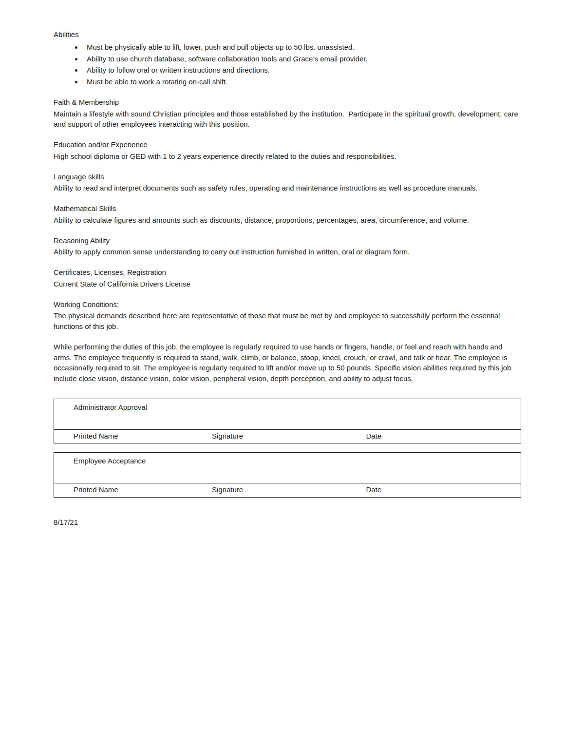Abilities
Must be physically able to lift, lower, push and pull objects up to 50 lbs. unassisted.
Ability to use church database, software collaboration tools and Grace’s email provider.
Ability to follow oral or written instructions and directions.
Must be able to work a rotating on-call shift.
Faith & Membership
Maintain a lifestyle with sound Christian principles and those established by the institution. Participate in the spiritual growth, development, care and support of other employees interacting with this position.
Education and/or Experience
High school diploma or GED with 1 to 2 years experience directly related to the duties and responsibilities.
Language skills
Ability to read and interpret documents such as safety rules, operating and maintenance instructions as well as procedure manuals.
Mathematical Skills
Ability to calculate figures and amounts such as discounts, distance, proportions, percentages, area, circumference, and volume.
Reasoning Ability
Ability to apply common sense understanding to carry out instruction furnished in written, oral or diagram form.
Certificates, Licenses, Registration
Current State of California Drivers License
Working Conditions:
The physical demands described here are representative of those that must be met by and employee to successfully perform the essential functions of this job.
While performing the duties of this job, the employee is regularly required to use hands or fingers, handle, or feel and reach with hands and arms. The employee frequently is required to stand, walk, climb, or balance, stoop, kneel, crouch, or crawl, and talk or hear. The employee is occasionally required to sit. The employee is regularly required to lift and/or move up to 50 pounds. Specific vision abilities required by this job include close vision, distance vision, color vision, peripheral vision, depth perception, and ability to adjust focus.
| Administrator Approval |
| Printed Name | Signature | Date |
| Employee Acceptance |
| Printed Name | Signature | Date |
8/17/21